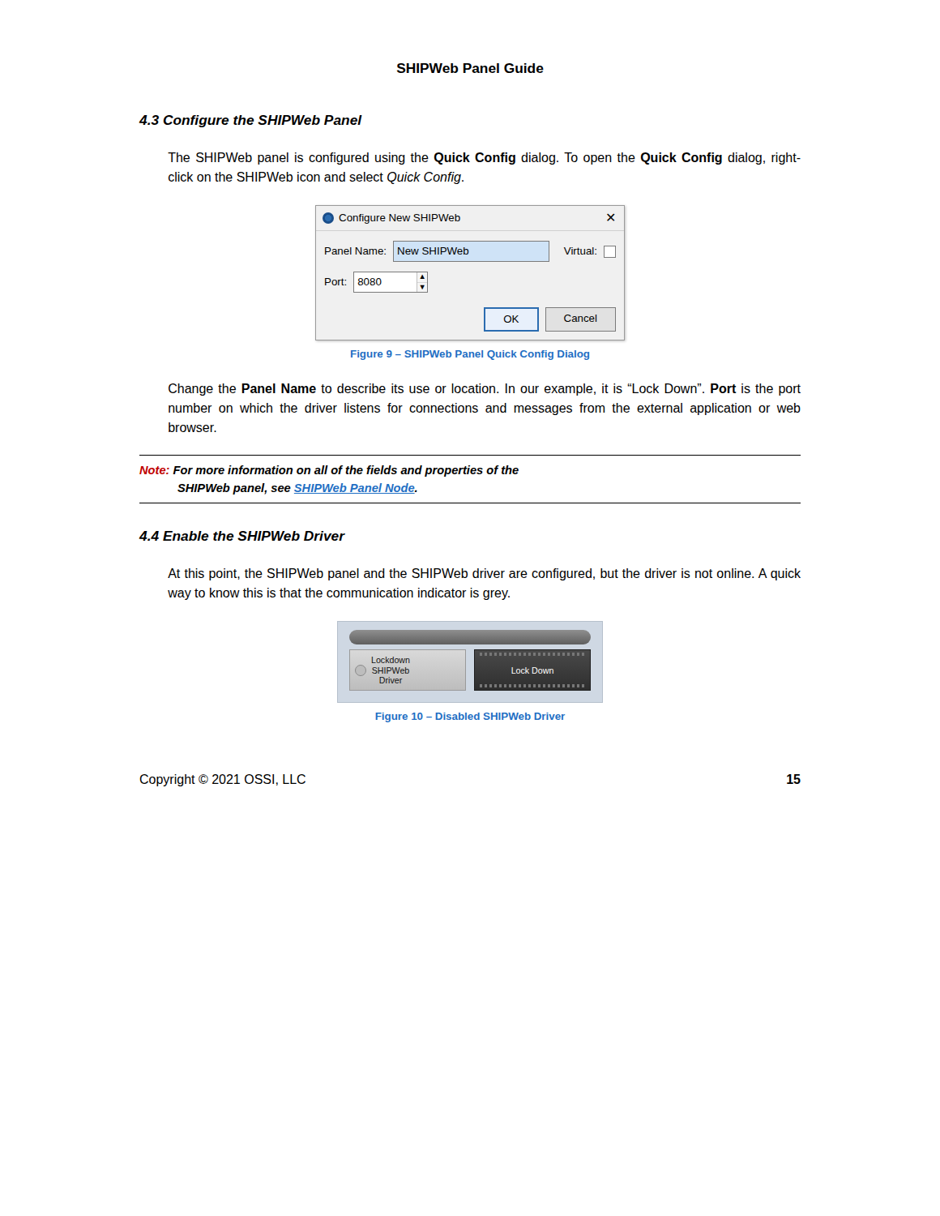SHIPWeb Panel Guide
4.3 Configure the SHIPWeb Panel
The SHIPWeb panel is configured using the Quick Config dialog. To open the Quick Config dialog, right-click on the SHIPWeb icon and select Quick Config.
Configure New SHIPWeb ✕
Panel Name: New SHIPWeb Virtual:
Port: ▲▼
OK Cancel
Figure 9 – SHIPWeb Panel Quick Config Dialog
Change the Panel Name to describe its use or location. In our example, it is “Lock Down”. Port is the port number on which the driver listens for connections and messages from the external application or web browser.
Note: For more information on all of the fields and properties of the SHIPWeb panel, see SHIPWeb Panel Node.
4.4 Enable the SHIPWeb Driver
At this point, the SHIPWeb panel and the SHIPWeb driver are configured, but the driver is not online. A quick way to know this is that the communication indicator is grey.
Lockdown
SHIPWeb
Driver
Lock Down
Figure 10 – Disabled SHIPWeb Driver
Copyright © 2021 OSSI, LLC 15